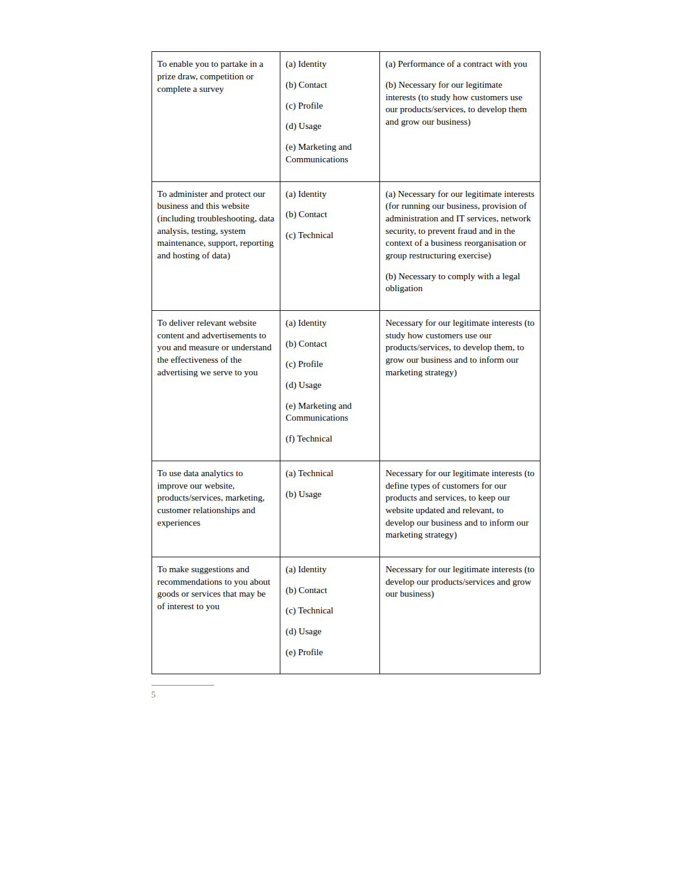| To enable you to partake in a prize draw, competition or complete a survey | (a) Identity (b) Contact (c) Profile (d) Usage (e) Marketing and Communications | (a) Performance of a contract with you (b) Necessary for our legitimate interests (to study how customers use our products/services, to develop them and grow our business) |
| To administer and protect our business and this website (including troubleshooting, data analysis, testing, system maintenance, support, reporting and hosting of data) | (a) Identity (b) Contact (c) Technical | (a) Necessary for our legitimate interests (for running our business, provision of administration and IT services, network security, to prevent fraud and in the context of a business reorganisation or group restructuring exercise) (b) Necessary to comply with a legal obligation |
| To deliver relevant website content and advertisements to you and measure or understand the effectiveness of the advertising we serve to you | (a) Identity (b) Contact (c) Profile (d) Usage (e) Marketing and Communications (f) Technical | Necessary for our legitimate interests (to study how customers use our products/services, to develop them, to grow our business and to inform our marketing strategy) |
| To use data analytics to improve our website, products/services, marketing, customer relationships and experiences | (a) Technical (b) Usage | Necessary for our legitimate interests (to define types of customers for our products and services, to keep our website updated and relevant, to develop our business and to inform our marketing strategy) |
| To make suggestions and recommendations to you about goods or services that may be of interest to you | (a) Identity (b) Contact (c) Technical (d) Usage (e) Profile | Necessary for our legitimate interests (to develop our products/services and grow our business) |
5